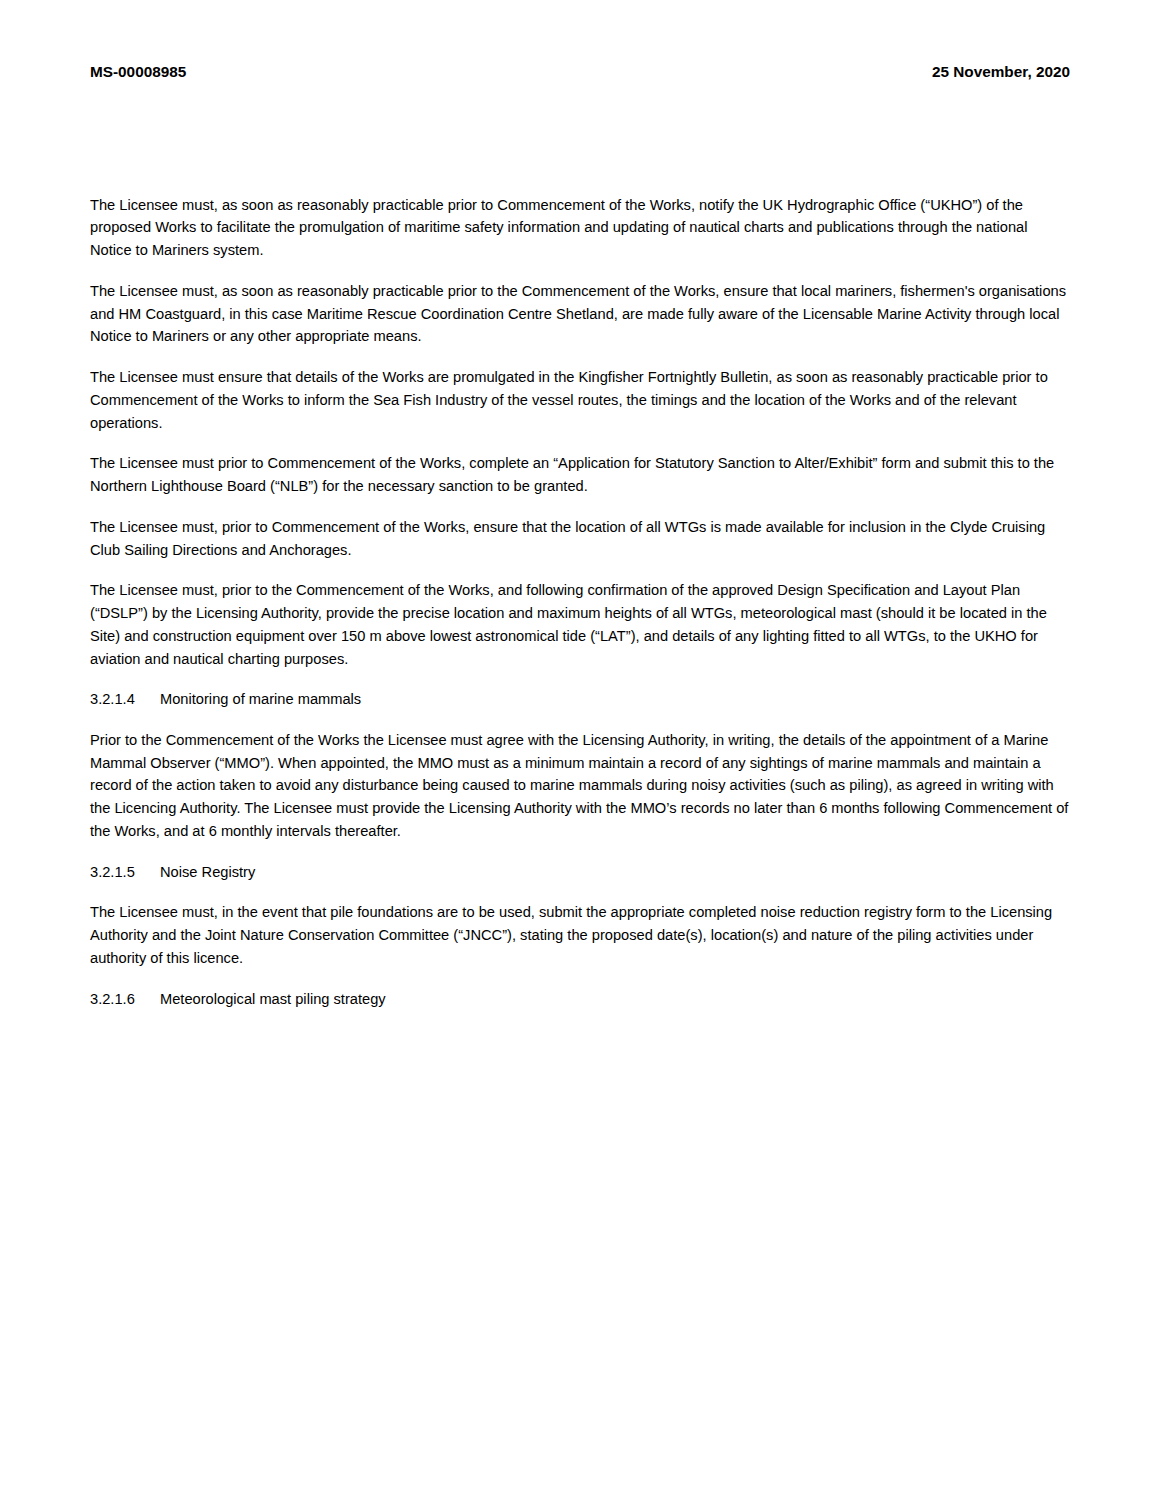MS-00008985 25 November, 2020
The Licensee must, as soon as reasonably practicable prior to Commencement of the Works, notify the UK Hydrographic Office (“UKHO”) of the proposed Works to facilitate the promulgation of maritime safety information and updating of nautical charts and publications through the national Notice to Mariners system.
The Licensee must, as soon as reasonably practicable prior to the Commencement of the Works, ensure that local mariners, fishermen's organisations and HM Coastguard, in this case Maritime Rescue Coordination Centre Shetland, are made fully aware of the Licensable Marine Activity through local Notice to Mariners or any other appropriate means.
The Licensee must ensure that details of the Works are promulgated in the Kingfisher Fortnightly Bulletin, as soon as reasonably practicable prior to Commencement of the Works to inform the Sea Fish Industry of the vessel routes, the timings and the location of the Works and of the relevant operations.
The Licensee must prior to Commencement of the Works, complete an “Application for Statutory Sanction to Alter/Exhibit” form and submit this to the Northern Lighthouse Board (“NLB”) for the necessary sanction to be granted.
The Licensee must, prior to Commencement of the Works, ensure that the location of all WTGs is made available for inclusion in the Clyde Cruising Club Sailing Directions and Anchorages.
The Licensee must, prior to the Commencement of the Works, and following confirmation of the approved Design Specification and Layout Plan (“DSLP”) by the Licensing Authority, provide the precise location and maximum heights of all WTGs, meteorological mast (should it be located in the Site) and construction equipment over 150 m above lowest astronomical tide (“LAT”), and details of any lighting fitted to all WTGs, to the UKHO for aviation and nautical charting purposes.
3.2.1.4 Monitoring of marine mammals
Prior to the Commencement of the Works the Licensee must agree with the Licensing Authority, in writing, the details of the appointment of a Marine Mammal Observer (“MMO”). When appointed, the MMO must as a minimum maintain a record of any sightings of marine mammals and maintain a record of the action taken to avoid any disturbance being caused to marine mammals during noisy activities (such as piling), as agreed in writing with the Licencing Authority. The Licensee must provide the Licensing Authority with the MMO’s records no later than 6 months following Commencement of the Works, and at 6 monthly intervals thereafter.
3.2.1.5 Noise Registry
The Licensee must, in the event that pile foundations are to be used, submit the appropriate completed noise reduction registry form to the Licensing Authority and the Joint Nature Conservation Committee (“JNCC”), stating the proposed date(s), location(s) and nature of the piling activities under authority of this licence.
3.2.1.6 Meteorological mast piling strategy